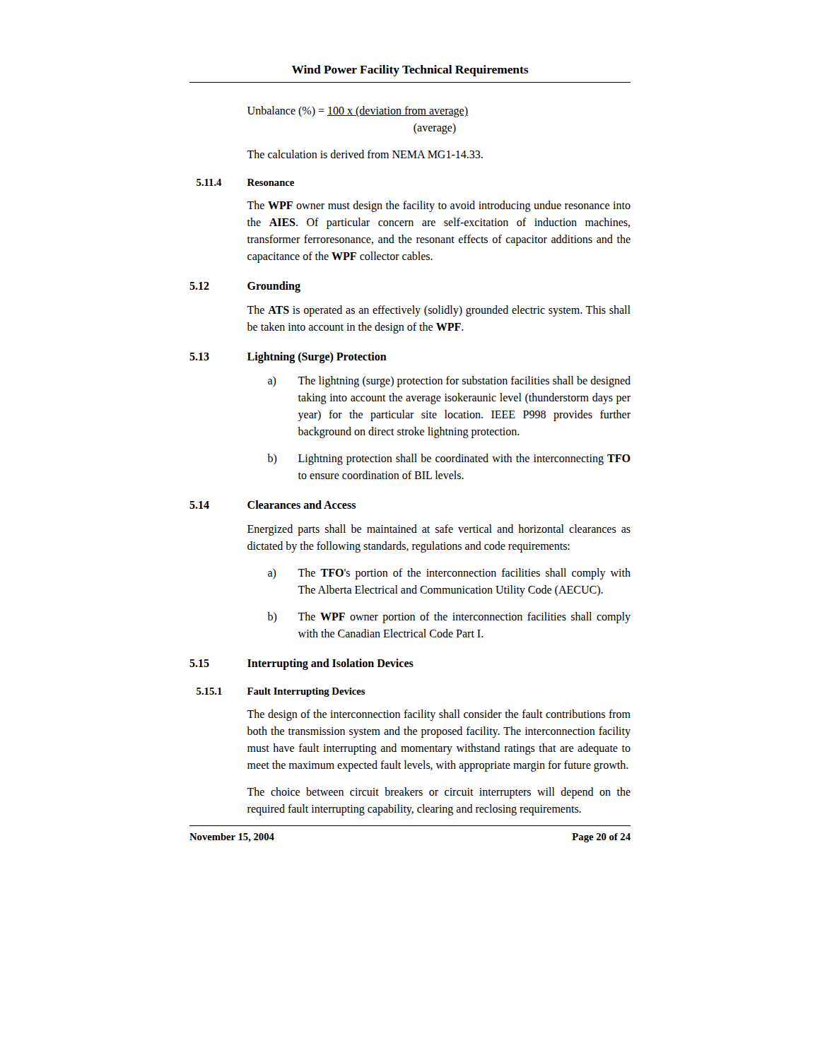Wind Power Facility Technical Requirements
Unbalance (%) = 100 x (deviation from average) (average)
The calculation is derived from NEMA MG1-14.33.
5.11.4 Resonance
The WPF owner must design the facility to avoid introducing undue resonance into the AIES. Of particular concern are self-excitation of induction machines, transformer ferroresonance, and the resonant effects of capacitor additions and the capacitance of the WPF collector cables.
5.12 Grounding
The ATS is operated as an effectively (solidly) grounded electric system. This shall be taken into account in the design of the WPF.
5.13 Lightning (Surge) Protection
a) The lightning (surge) protection for substation facilities shall be designed taking into account the average isokeraunic level (thunderstorm days per year) for the particular site location. IEEE P998 provides further background on direct stroke lightning protection.
b) Lightning protection shall be coordinated with the interconnecting TFO to ensure coordination of BIL levels.
5.14 Clearances and Access
Energized parts shall be maintained at safe vertical and horizontal clearances as dictated by the following standards, regulations and code requirements:
a) The TFO's portion of the interconnection facilities shall comply with The Alberta Electrical and Communication Utility Code (AECUC).
b) The WPF owner portion of the interconnection facilities shall comply with the Canadian Electrical Code Part I.
5.15 Interrupting and Isolation Devices
5.15.1 Fault Interrupting Devices
The design of the interconnection facility shall consider the fault contributions from both the transmission system and the proposed facility. The interconnection facility must have fault interrupting and momentary withstand ratings that are adequate to meet the maximum expected fault levels, with appropriate margin for future growth.
The choice between circuit breakers or circuit interrupters will depend on the required fault interrupting capability, clearing and reclosing requirements.
November 15, 2004 Page 20 of 24